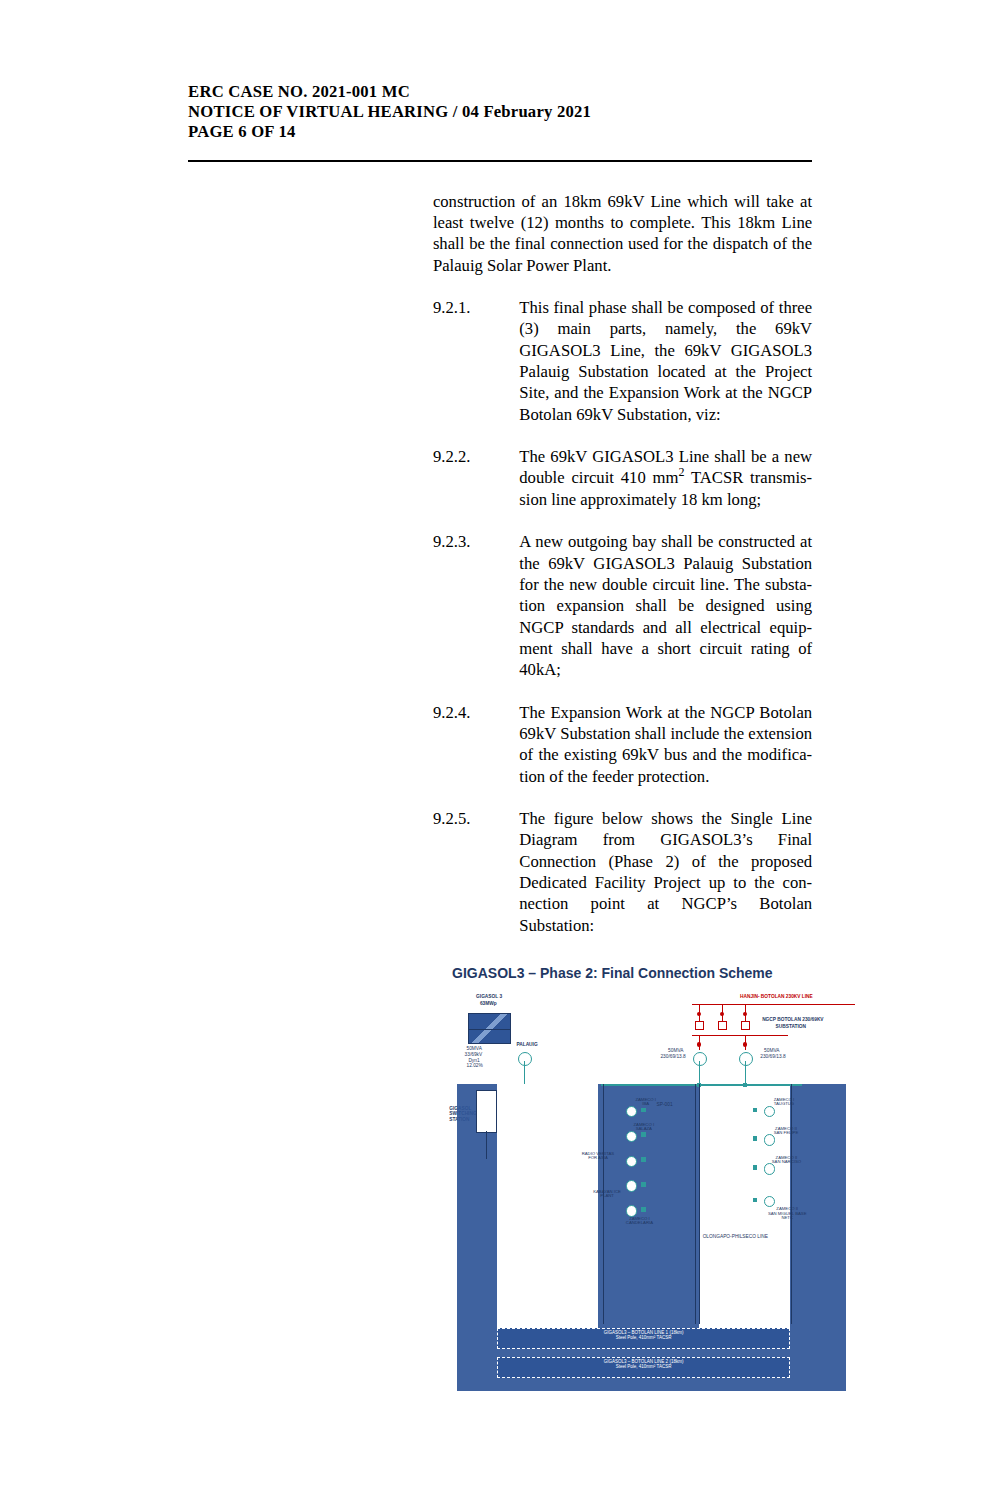ERC CASE NO. 2021-001 MC
NOTICE OF VIRTUAL HEARING / 04 February 2021
PAGE 6 OF 14
construction of an 18km 69kV Line which will take at least twelve (12) months to complete. This 18km Line shall be the final connection used for the dispatch of the Palauig Solar Power Plant.
9.2.1.
This final phase shall be composed of three (3) main parts, namely, the 69kV GIGASOL3 Line, the 69kV GIGASOL3 Palauig Substation located at the Project Site, and the Expansion Work at the NGCP Botolan 69kV Substation, viz:
9.2.2.
The 69kV GIGASOL3 Line shall be a new double circuit 410 mm2 TACSR transmission line approximately 18 km long;
9.2.3.
A new outgoing bay shall be constructed at the 69kV GIGASOL3 Palauig Substation for the new double circuit line. The substation expansion shall be designed using NGCP standards and all electrical equipment shall have a short circuit rating of 40kA;
9.2.4.
The Expansion Work at the NGCP Botolan 69kV Substation shall include the extension of the existing 69kV bus and the modification of the feeder protection.
9.2.5.
The figure below shows the Single Line Diagram from GIGASOL3’s Final Connection (Phase 2) of the proposed Dedicated Facility Project up to the connection point at NGCP’s Botolan Substation:
GIGASOL3 – Phase 2: Final Connection Scheme
GIGASOL 3
63MWp
50MVA
33/69kV
Dyn1
12.02%
PALAUIG
GIGASOL
SWITCHING
STATION
HANJIN- BOTOLAN 230KV LINE
NGCP BOTOLAN 230/69KV
SUBSTATION
50MVA
230/69/13.8
50MVA
230/69/13.8
ZAMECO I
IBA
ZAMECO I
SALAZA
RADIO VERITAS
FOR ASIA
KABAYAN ICE
PLANT
ZAMECO I
CANDELARIA
SP-001
ZAMECO I
TAUGTUG
ZAMECO II
SAN FELIPE
ZAMECO II
SAN NARCISO
ZAMECO II
SAN MIGUEL BASE
NETC
OLONGAPO-PHILSECO LINE
GIGASOL3 – BOTOLAN LINE 1 (18km)
Steel Pole, 410mm² TACSR
GIGASOL3 – BOTOLAN LINE 2 (18km)
Steel Pole, 410mm² TACSR